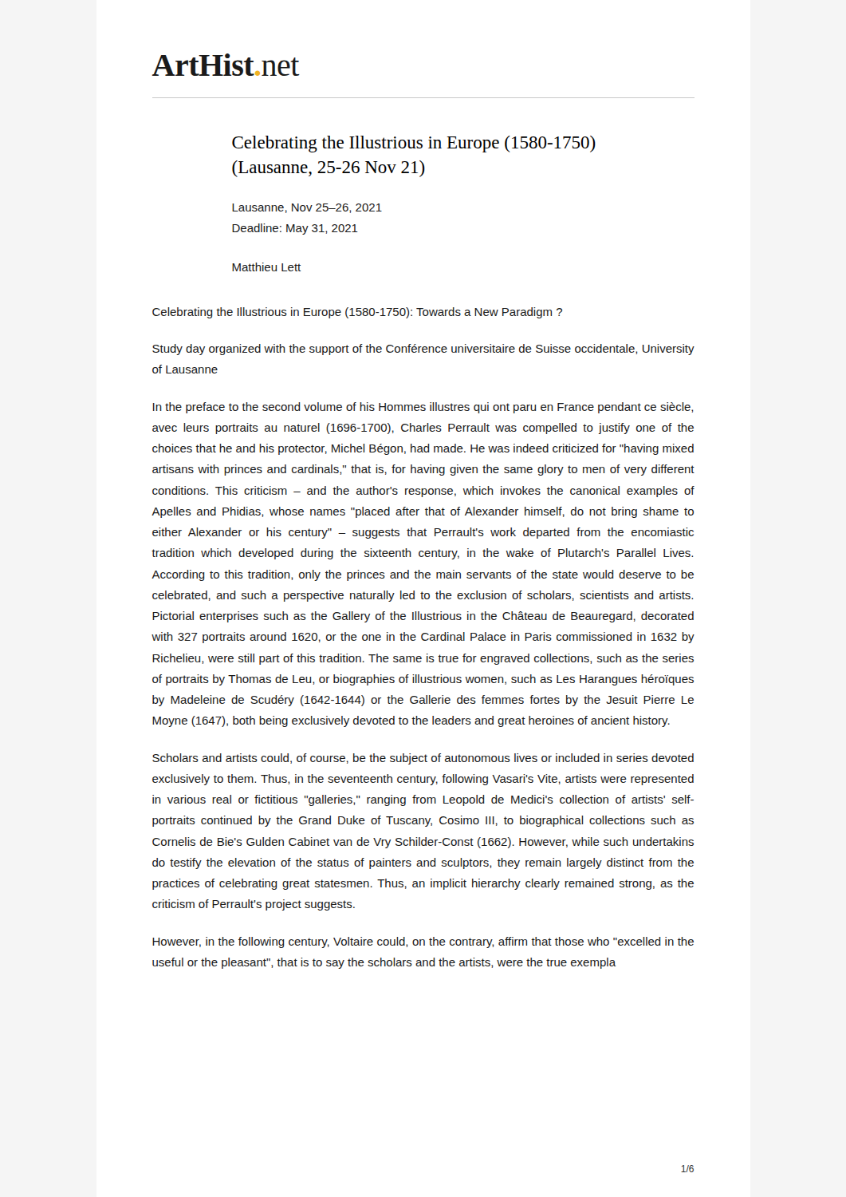ArtHist. net
Celebrating the Illustrious in Europe (1580-1750)
(Lausanne, 25-26 Nov 21)
Lausanne, Nov 25–26, 2021
Deadline: May 31, 2021
Matthieu Lett
Celebrating the Illustrious in Europe (1580-1750): Towards a New Paradigm ?
Study day organized with the support of the Conférence universitaire de Suisse occidentale, University of Lausanne
In the preface to the second volume of his Hommes illustres qui ont paru en France pendant ce siècle, avec leurs portraits au naturel (1696-1700), Charles Perrault was compelled to justify one of the choices that he and his protector, Michel Bégon, had made. He was indeed criticized for "having mixed artisans with princes and cardinals," that is, for having given the same glory to men of very different conditions. This criticism – and the author's response, which invokes the canonical examples of Apelles and Phidias, whose names "placed after that of Alexander himself, do not bring shame to either Alexander or his century" – suggests that Perrault's work departed from the encomiastic tradition which developed during the sixteenth century, in the wake of Plutarch's Parallel Lives. According to this tradition, only the princes and the main servants of the state would deserve to be celebrated, and such a perspective naturally led to the exclusion of scholars, scientists and artists. Pictorial enterprises such as the Gallery of the Illustrious in the Château de Beauregard, decorated with 327 portraits around 1620, or the one in the Cardinal Palace in Paris commissioned in 1632 by Richelieu, were still part of this tradition. The same is true for engraved collections, such as the series of portraits by Thomas de Leu, or biographies of illustrious women, such as Les Harangues héroïques by Madeleine de Scudéry (1642-1644) or the Gallerie des femmes fortes by the Jesuit Pierre Le Moyne (1647), both being exclusively devoted to the leaders and great heroines of ancient history.
Scholars and artists could, of course, be the subject of autonomous lives or included in series devoted exclusively to them. Thus, in the seventeenth century, following Vasari's Vite, artists were represented in various real or fictitious "galleries," ranging from Leopold de Medici's collection of artists' self-portraits continued by the Grand Duke of Tuscany, Cosimo III, to biographical collections such as Cornelis de Bie's Gulden Cabinet van de Vry Schilder-Const (1662). However, while such undertakins do testify the elevation of the status of painters and sculptors, they remain largely distinct from the practices of celebrating great statesmen. Thus, an implicit hierarchy clearly remained strong, as the criticism of Perrault's project suggests.
However, in the following century, Voltaire could, on the contrary, affirm that those who "excelled in the useful or the pleasant", that is to say the scholars and the artists, were the true exempla
1/6